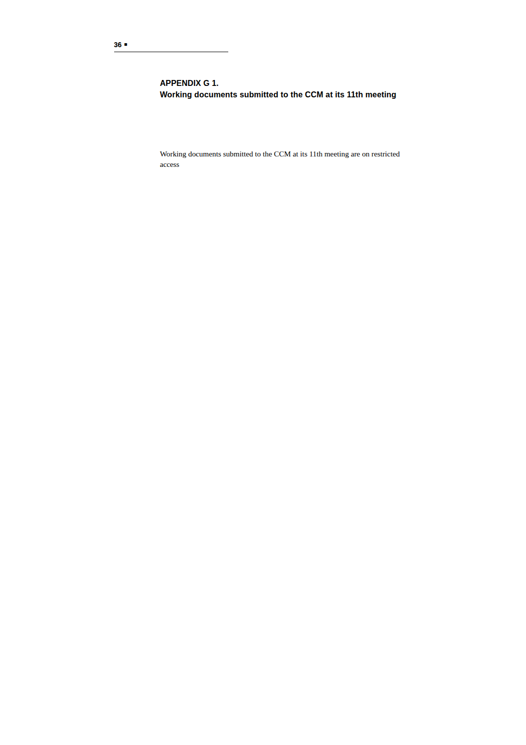36 ■
APPENDIX G 1. Working documents submitted to the CCM at its 11th meeting
Working documents submitted to the CCM at its 11th meeting are on restricted access